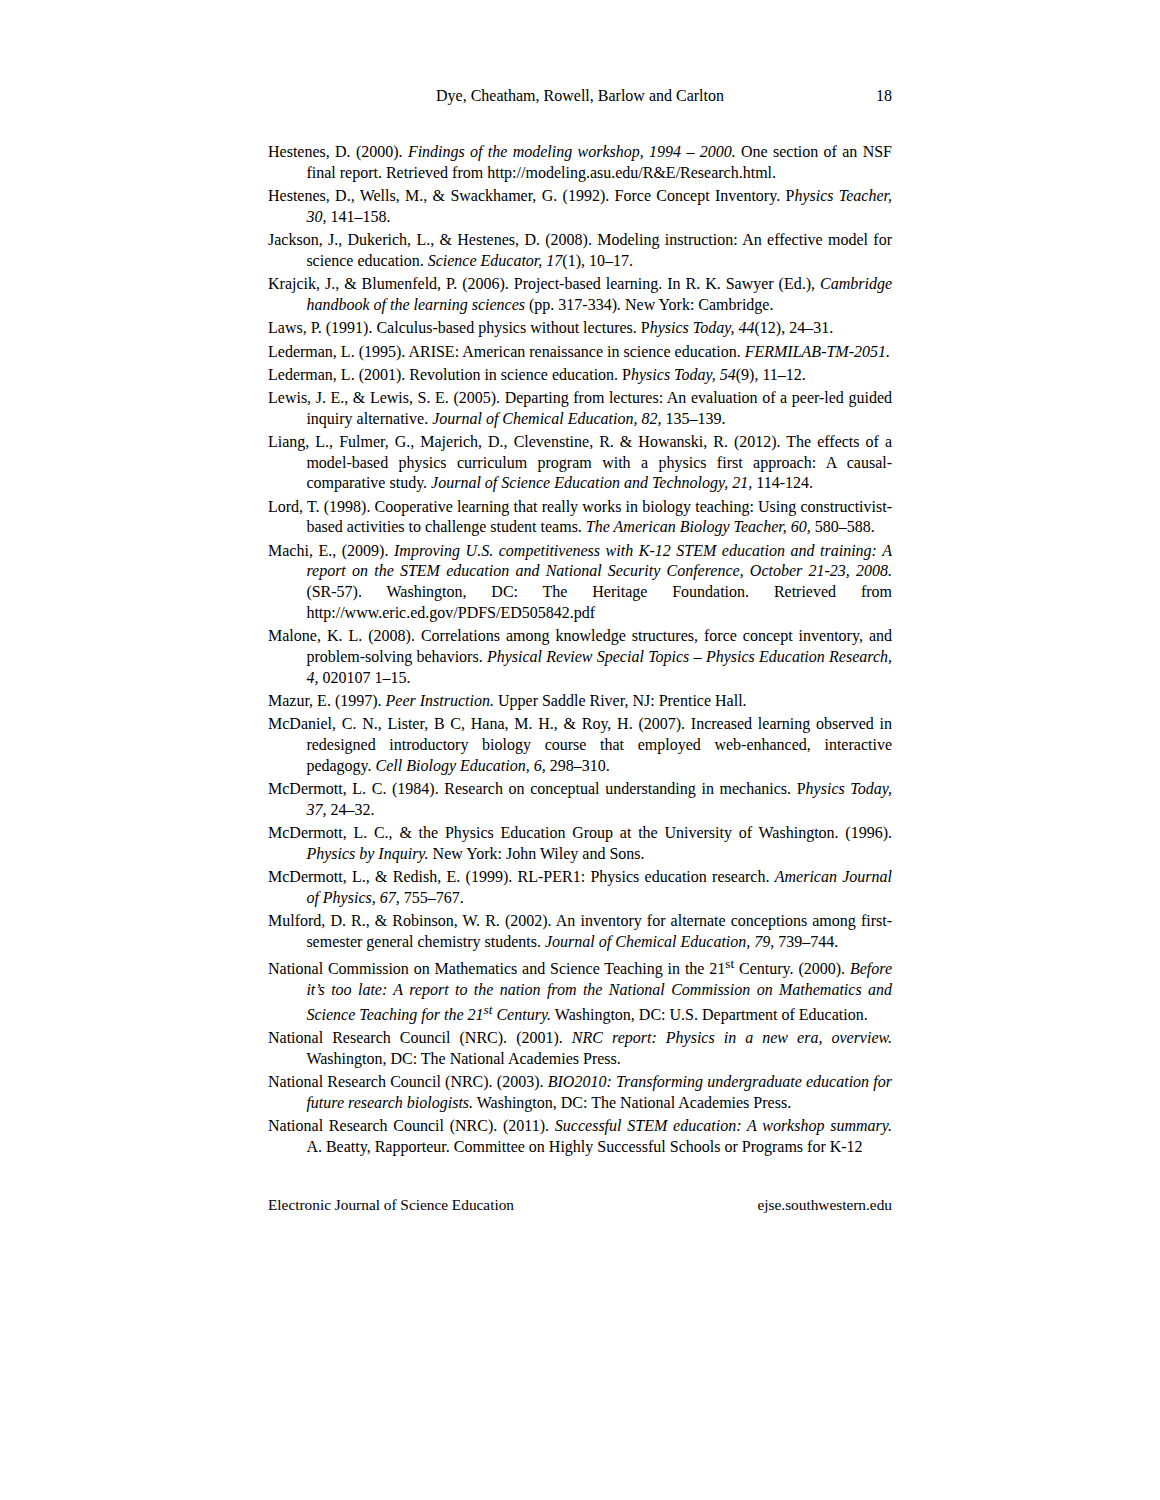Dye, Cheatham, Rowell, Barlow and Carlton
18
Hestenes, D. (2000). Findings of the modeling workshop, 1994 – 2000. One section of an NSF final report. Retrieved from http://modeling.asu.edu/R&E/Research.html.
Hestenes, D., Wells, M., & Swackhamer, G. (1992). Force Concept Inventory. Physics Teacher, 30, 141–158.
Jackson, J., Dukerich, L., & Hestenes, D. (2008). Modeling instruction: An effective model for science education. Science Educator, 17(1), 10–17.
Krajcik, J., & Blumenfeld, P. (2006). Project-based learning. In R. K. Sawyer (Ed.), Cambridge handbook of the learning sciences (pp. 317-334). New York: Cambridge.
Laws, P. (1991). Calculus-based physics without lectures. Physics Today, 44(12), 24–31.
Lederman, L. (1995). ARISE: American renaissance in science education. FERMILAB-TM-2051.
Lederman, L. (2001). Revolution in science education. Physics Today, 54(9), 11–12.
Lewis, J. E., & Lewis, S. E. (2005). Departing from lectures: An evaluation of a peer-led guided inquiry alternative. Journal of Chemical Education, 82, 135–139.
Liang, L., Fulmer, G., Majerich, D., Clevenstine, R. & Howanski, R. (2012). The effects of a model-based physics curriculum program with a physics first approach: A causal-comparative study. Journal of Science Education and Technology, 21, 114-124.
Lord, T. (1998). Cooperative learning that really works in biology teaching: Using constructivist-based activities to challenge student teams. The American Biology Teacher, 60, 580–588.
Machi, E., (2009). Improving U.S. competitiveness with K-12 STEM education and training: A report on the STEM education and National Security Conference, October 21-23, 2008. (SR-57). Washington, DC: The Heritage Foundation. Retrieved from http://www.eric.ed.gov/PDFS/ED505842.pdf
Malone, K. L. (2008). Correlations among knowledge structures, force concept inventory, and problem-solving behaviors. Physical Review Special Topics – Physics Education Research, 4, 020107 1–15.
Mazur, E. (1997). Peer Instruction. Upper Saddle River, NJ: Prentice Hall.
McDaniel, C. N., Lister, B C, Hana, M. H., & Roy, H. (2007). Increased learning observed in redesigned introductory biology course that employed web-enhanced, interactive pedagogy. Cell Biology Education, 6, 298–310.
McDermott, L. C. (1984). Research on conceptual understanding in mechanics. Physics Today, 37, 24–32.
McDermott, L. C., & the Physics Education Group at the University of Washington. (1996). Physics by Inquiry. New York: John Wiley and Sons.
McDermott, L., & Redish, E. (1999). RL-PER1: Physics education research. American Journal of Physics, 67, 755–767.
Mulford, D. R., & Robinson, W. R. (2002). An inventory for alternate conceptions among first-semester general chemistry students. Journal of Chemical Education, 79, 739–744.
National Commission on Mathematics and Science Teaching in the 21st Century. (2000). Before it’s too late: A report to the nation from the National Commission on Mathematics and Science Teaching for the 21st Century. Washington, DC: U.S. Department of Education.
National Research Council (NRC). (2001). NRC report: Physics in a new era, overview. Washington, DC: The National Academies Press.
National Research Council (NRC). (2003). BIO2010: Transforming undergraduate education for future research biologists. Washington, DC: The National Academies Press.
National Research Council (NRC). (2011). Successful STEM education: A workshop summary. A. Beatty, Rapporteur. Committee on Highly Successful Schools or Programs for K-12
Electronic Journal of Science Education
ejse.southwestern.edu